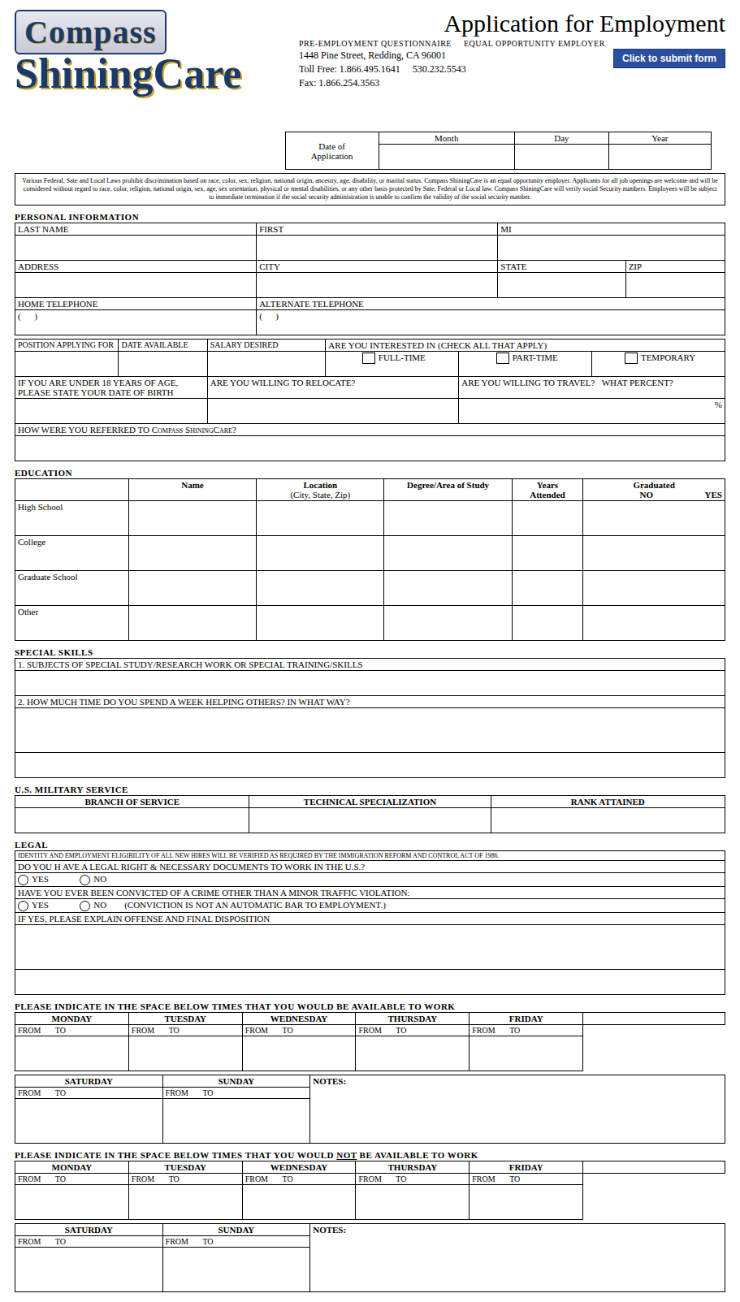Compass
ShiningCare
Application for Employment
PRE-EMPLOYMENT QUESTIONNAIRE EQUAL OPPORTUNITY EMPLOYER
1448 Pine Street, Redding, CA 96001
Toll Free: 1.866.495.1641 530.232.5543 Click to submit form
Fax: 1.866.254.3563
| Date of Application | Month | Day | Year |
| Various Federal, Sate and Local Laws prohibit discrimination based on race, color, sex, religion, national origin, ancestry, age, disability, or marital status. Compass ShiningCare is an equal opportunity employer. Applicants for all job openings are welcome and will be considered without regard to race, color, religion, national origin, sex, age, sex orientation, physical or mental disabilities, or any other basis protected by Sate, Federal or Local law. Compass ShiningCare will verify social Security numbers. Employees will be subject to immediate termination if the social security administration is unable to confirm the validity of the social security number. |
Personal Information
| LAST NAME | FIRST | MI |
| ADDRESS | CITY | STATE | ZIP |
| HOME TELEPHONE | ALTERNATE TELEPHONE |
| ( ) | ( ) |
| POSITION APPLYING FOR | DATE AVAILABLE | SALARY DESIRED | ARE YOU INTERESTED IN (CHECK ALL THAT APPLY) |
| | | | FULL-TIME | PART-TIME | TEMPORARY |
| IF YOU ARE UNDER 18 YEARS OF AGE, PLEASE STATE YOUR DATE OF BIRTH | ARE YOU WILLING TO RELOCATE? | ARE YOU WILLING TO TRAVEL? WHAT PERCENT? |
| | | % |
| HOW WERE YOU REFERRED TO Compass ShiningCare? |
Education
| | Name | Location (City, State, Zip) | Degree/Area of Study | Years Attended | Graduated NO YES |
| --- | --- | --- | --- | --- | --- |
| High School | | | | | |
| College | | | | | |
| Graduate School | | | | | |
| Other | | | | | |
Special Skills
| 1. SUBJECTS OF SPECIAL STUDY/RESEARCH WORK OR SPECIAL TRAINING/SKILLS |
| 2. HOW MUCH TIME DO YOU SPEND A WEEK HELPING OTHERS? IN WHAT WAY? |
U.S. Military Service
| BRANCH OF SERVICE | TECHNICAL SPECIALIZATION | RANK ATTAINED |
| --- | --- | --- |
Legal
| IDENTITY AND EMPLOYMENT ELIGIBILITY OF ALL NEW HIRES WILL BE VERIFIED AS REQUIRED BY THE IMMIGRATION REFORM AND CONTROL ACT OF 1986. |
| DO YOU H AVE A LEGAL RIGHT & NECESSARY DOCUMENTS TO WORK IN THE U.S.? |
| YES NO |
| HAVE YOU EVER BEEN CONVICTED OF A CRIME OTHER THAN A MINOR TRAFFIC VIOLATION: |
| YES NO (CONVICTION IS NOT AN AUTOMATIC BAR TO EMPLOYMENT.) |
| IF YES, PLEASE EXPLAIN OFFENSE AND FINAL DISPOSITION |
PLEASE INDICATE IN THE SPACE BELOW TIMES THAT YOU WOULD BE AVAILABLE TO WORK
| MONDAY | TUESDAY | WEDNESDAY | THURSDAY | FRIDAY | |
| --- | --- | --- | --- | --- | --- |
| FROM TO | FROM TO | FROM TO | FROM TO | FROM TO | |
| SATURDAY | SUNDAY | NOTES: |
| --- | --- | --- |
| FROM TO | FROM TO |
PLEASE INDICATE IN THE SPACE BELOW TIMES THAT YOU WOULD NOT BE AVAILABLE TO WORK
| MONDAY | TUESDAY | WEDNESDAY | THURSDAY | FRIDAY | |
| --- | --- | --- | --- | --- | --- |
| FROM TO | FROM TO | FROM TO | FROM TO | FROM TO | |
| SATURDAY | SUNDAY | NOTES: |
| --- | --- | --- |
| FROM TO | FROM TO |